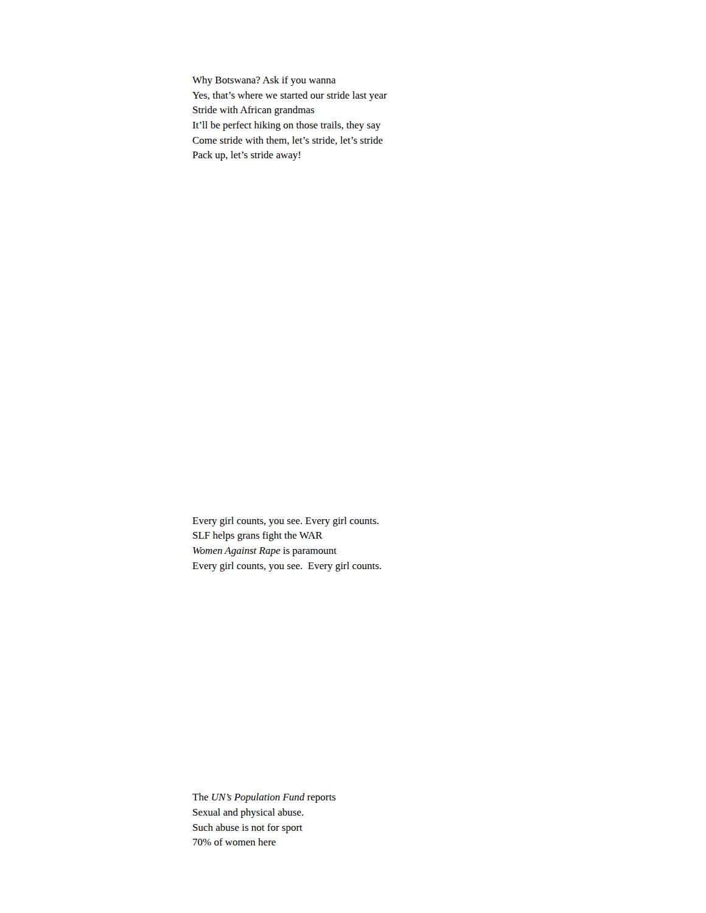Why Botswana? Ask if you wanna Yes, that’s where we started our stride last year Stride with African grandmas It’ll be perfect hiking on those trails, they say Come stride with them, let’s stride, let’s stride Pack up, let’s stride away!
Every girl counts, you see. Every girl counts. SLF helps grans fight the WAR Women Against Rape is paramount Every girl counts, you see. Every girl counts.
The UN’s Population Fund reports Sexual and physical abuse. Such abuse is not for sport 70% of women here